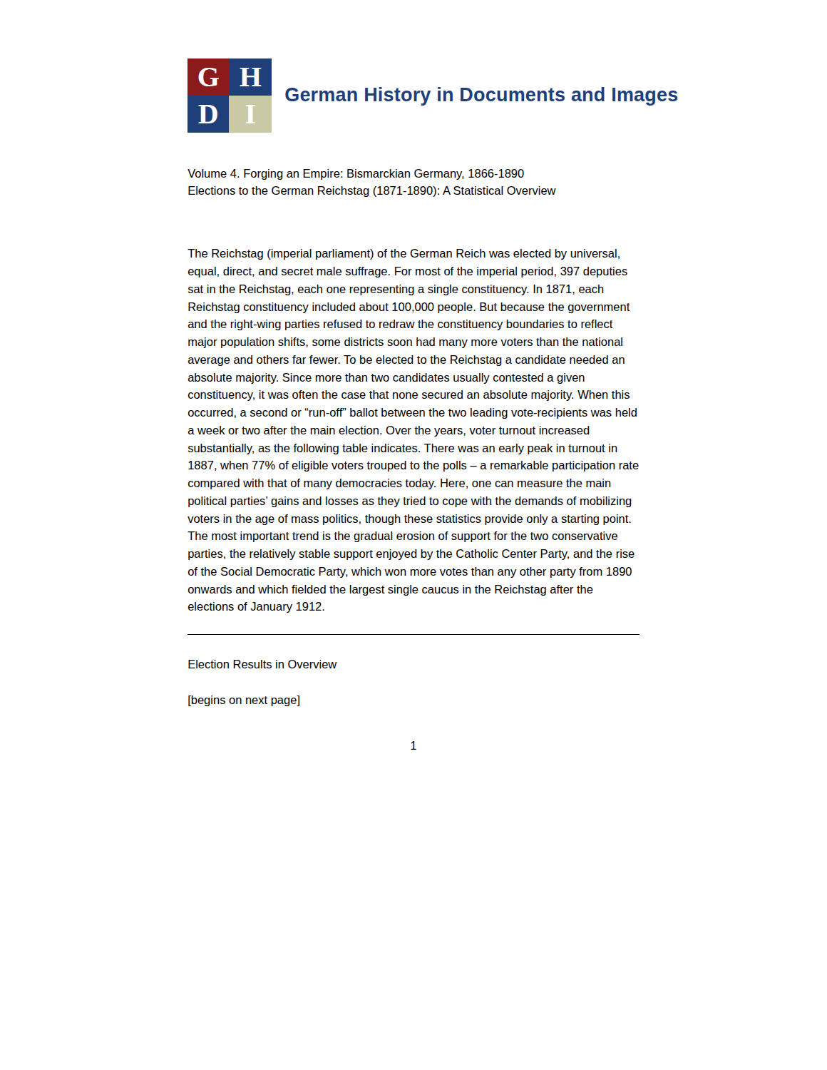G
H
D
I
German History in Documents and Images
Volume 4. Forging an Empire: Bismarckian Germany, 1866-1890
Elections to the German Reichstag (1871-1890): A Statistical Overview
The Reichstag (imperial parliament) of the German Reich was elected by universal, equal, direct, and secret male suffrage. For most of the imperial period, 397 deputies sat in the Reichstag, each one representing a single constituency. In 1871, each Reichstag constituency included about 100,000 people. But because the government and the right-wing parties refused to redraw the constituency boundaries to reflect major population shifts, some districts soon had many more voters than the national average and others far fewer. To be elected to the Reichstag a candidate needed an absolute majority. Since more than two candidates usually contested a given constituency, it was often the case that none secured an absolute majority. When this occurred, a second or “run-off” ballot between the two leading vote-recipients was held a week or two after the main election. Over the years, voter turnout increased substantially, as the following table indicates. There was an early peak in turnout in 1887, when 77% of eligible voters trouped to the polls – a remarkable participation rate compared with that of many democracies today. Here, one can measure the main political parties’ gains and losses as they tried to cope with the demands of mobilizing voters in the age of mass politics, though these statistics provide only a starting point. The most important trend is the gradual erosion of support for the two conservative parties, the relatively stable support enjoyed by the Catholic Center Party, and the rise of the Social Democratic Party, which won more votes than any other party from 1890 onwards and which fielded the largest single caucus in the Reichstag after the elections of January 1912.
Election Results in Overview
[begins on next page]
1